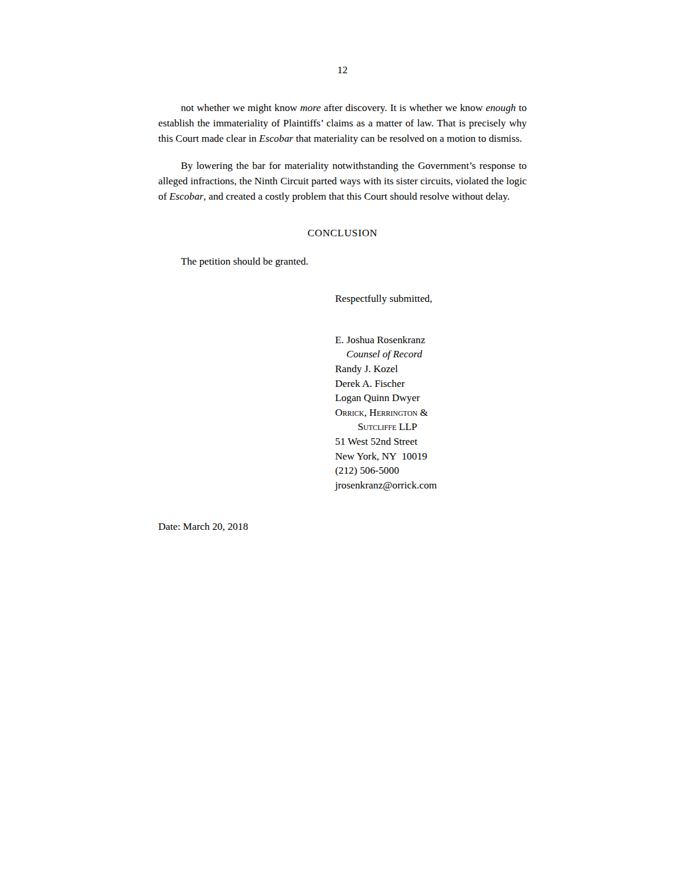12
not whether we might know more after discovery. It is whether we know enough to establish the immateriality of Plaintiffs’ claims as a matter of law. That is precisely why this Court made clear in Escobar that materiality can be resolved on a motion to dismiss.
By lowering the bar for materiality notwithstanding the Government’s response to alleged infractions, the Ninth Circuit parted ways with its sister circuits, violated the logic of Escobar, and created a costly problem that this Court should resolve without delay.
CONCLUSION
The petition should be granted.
Respectfully submitted,
E. Joshua Rosenkranz
Counsel of Record
Randy J. Kozel
Derek A. Fischer
Logan Quinn Dwyer
Orrick, Herrington &
Sutcliffe LLP
51 West 52nd Street
New York, NY 10019
(212) 506-5000
jrosenkranz@orrick.com
Date: March 20, 2018